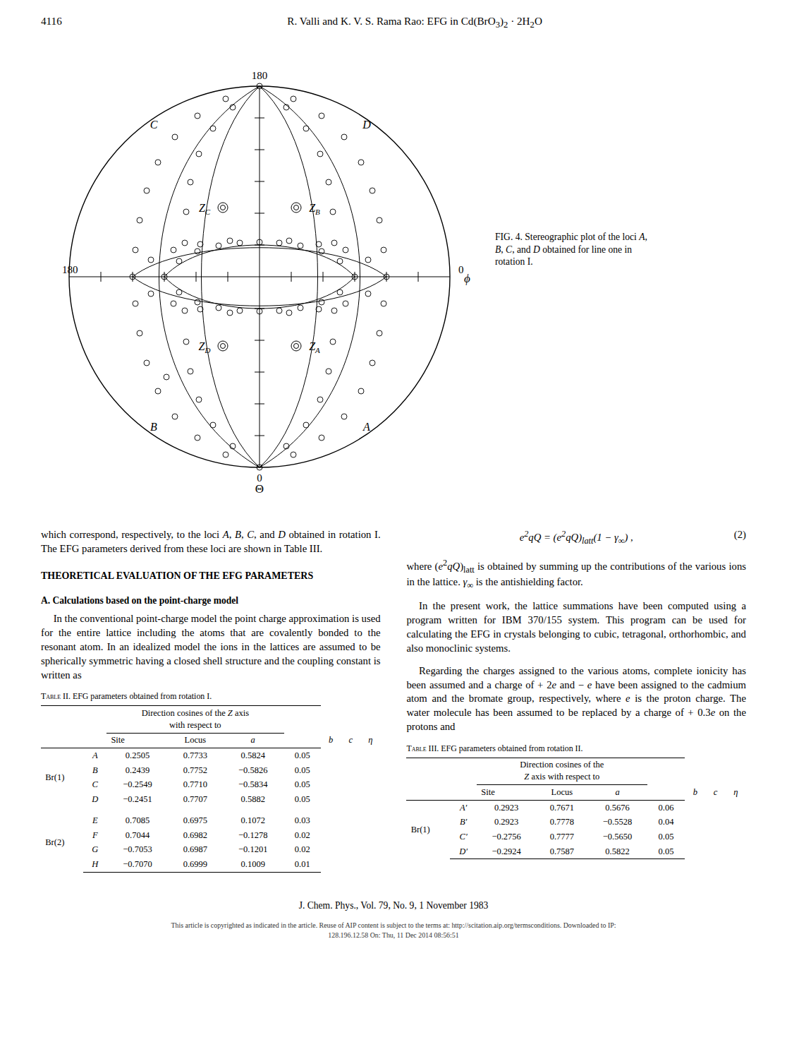4116 R. Valli and K. V. S. Rama Rao: EFG in Cd(BrO3)2 · 2H2O
180 0 180 0 ϕ Θ C D B A ZC ZB ZD ZA
FIG. 4. Stereographic plot of the loci A, B, C, and D obtained for line one in rotation I.
which correspond, respectively, to the loci A, B, C, and D obtained in rotation I. The EFG parameters derived from these loci are shown in Table III.
Theoretical evaluation of the EFG parameters
A. Calculations based on the point-charge model
In the conventional point-charge model the point charge approximation is used for the entire lattice including the atoms that are covalently bonded to the resonant atom. In an idealized model the ions in the lattices are assumed to be spherically symmetric having a closed shell structure and the coupling constant is written as
Table II. EFG parameters obtained from rotation I.
| | | Direction cosines of the Z axis with respect to | |
| --- | --- | --- | --- |
| Site | Locus | a | b | c | η |
| Br(1) | A | 0.2505 | 0.7733 | 0.5824 | 0.05 |
| B | 0.2439 | 0.7752 | −0.5826 | 0.05 |
| C | −0.2549 | 0.7710 | −0.5834 | 0.05 |
| D | −0.2451 | 0.7707 | 0.5882 | 0.05 |
| Br(2) | E | 0.7085 | 0.6975 | 0.1072 | 0.03 |
| F | 0.7044 | 0.6982 | −0.1278 | 0.02 |
| G | −0.7053 | 0.6987 | −0.1201 | 0.02 |
| H | −0.7070 | 0.6999 | 0.1009 | 0.01 |
e2qQ = (e2qQ)latt(1 − γ∞) , (2)
where (e2qQ)latt is obtained by summing up the contributions of the various ions in the lattice. γ∞ is the antishielding factor.
In the present work, the lattice summations have been computed using a program written for IBM 370/155 system. This program can be used for calculating the EFG in crystals belonging to cubic, tetragonal, orthorhombic, and also monoclinic systems.
Regarding the charges assigned to the various atoms, complete ionicity has been assumed and a charge of + 2e and − e have been assigned to the cadmium atom and the bromate group, respectively, where e is the proton charge. The water molecule has been assumed to be replaced by a charge of + 0.3e on the protons and
Table III. EFG parameters obtained from rotation II.
| | | Direction cosines of the Z axis with respect to | |
| --- | --- | --- | --- |
| Site | Locus | a | b | c | η |
| Br(1) | A′ | 0.2923 | 0.7671 | 0.5676 | 0.06 |
| B′ | 0.2923 | 0.7778 | −0.5528 | 0.04 |
| C′ | −0.2756 | 0.7777 | −0.5650 | 0.05 |
| D′ | −0.2924 | 0.7587 | 0.5822 | 0.05 |
J. Chem. Phys., Vol. 79, No. 9, 1 November 1983
This article is copyrighted as indicated in the article. Reuse of AIP content is subject to the terms at: http://scitation.aip.org/termsconditions. Downloaded to IP:
128.196.12.58 On: Thu, 11 Dec 2014 08:56:51